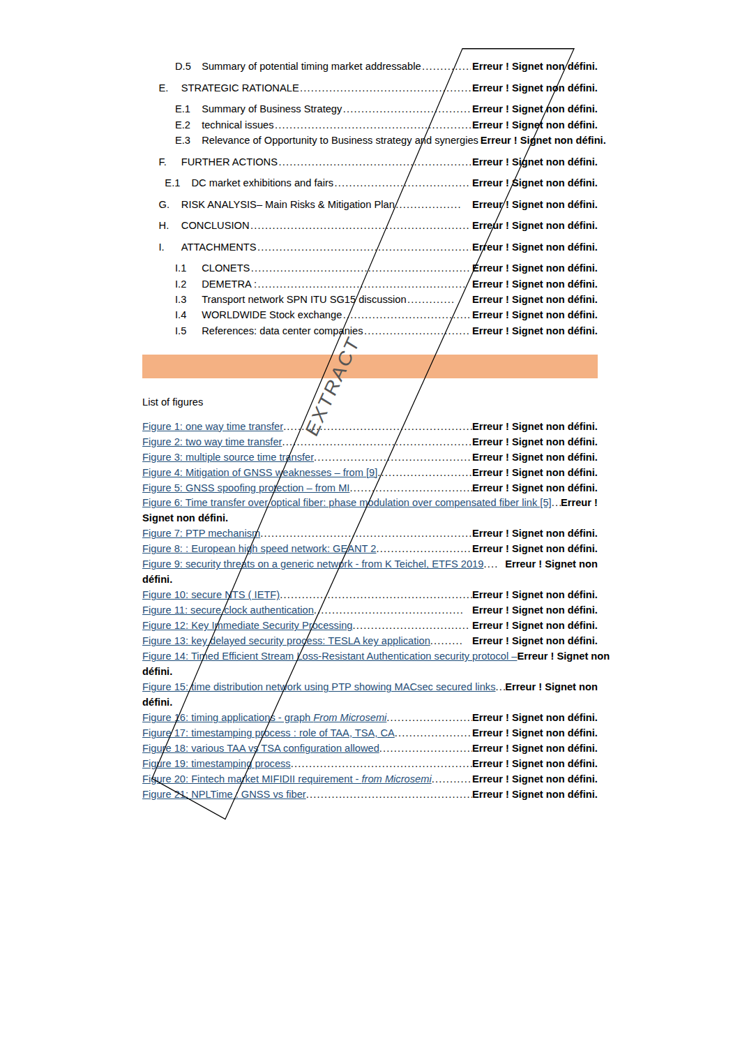D.5 Summary of potential timing market addressable ........................ Erreur ! Signet non défini.
E. STRATEGIC RATIONALE ............................................................................. Erreur ! Signet non défini.
E.1 Summary of Business Strategy ............................................. Erreur ! Signet non défini.
E.2 technical issues ................................................................. Erreur ! Signet non défini.
E.3 Relevance of Opportunity to Business strategy and synergies ..... Erreur ! Signet non défini.
F. FURTHER ACTIONS ..................................................................... Erreur ! Signet non défini.
E.1 DC market exhibitions and fairs .......................................... Erreur ! Signet non défini.
G. RISK ANALYSIS– Main Risks & Mitigation Plan .................. Erreur ! Signet non défini.
H. CONCLUSION ............................................................................. Erreur ! Signet non défini.
I. ATTACHMENTS .......................................................................... Erreur ! Signet non défini.
I.1 CLONETS ............................................................. Erreur ! Signet non défini.
I.2 DEMETRA : ......................................................... Erreur ! Signet non défini.
I.3 Transport network SPN ITU SG15 discussion ............. Erreur ! Signet non défini.
I.4 WORLDWIDE Stock exchange ......................................... Erreur ! Signet non défini.
I.5 References: data center companies ............................... Erreur ! Signet non défini.
List of figures
Figure 1: one way time transfer .......................................................................... Erreur ! Signet non défini.
Figure 2: two way time transfer ......................................................................... Erreur ! Signet non défini.
Figure 3: multiple source time transfer .............................................................. Erreur ! Signet non défini.
Figure 4: Mitigation of GNSS weaknesses – from [9] ............................. Erreur ! Signet non défini.
Figure 5: GNSS spoofing protection – from MI ........................................ Erreur ! Signet non défini.
Figure 6: Time transfer over optical fiber: phase modulation over compensated fiber link [5] ....... Erreur !
Signet non défini.
Figure 7: PTP mechanism ................................................................................. Erreur ! Signet non défini.
Figure 8: : European high speed network: GEANT 2 ................................. Erreur ! Signet non défini.
Figure 9: security threats on a generic network - from K Teichel, ETFS 2019 .... Erreur ! Signet non
défini.
Figure 10: secure NTS ( IETF) .............................................................. Erreur ! Signet non défini.
Figure 11: secure clock authentication ......................................... Erreur ! Signet non défini.
Figure 12: Key Immediate Security Processing ................................ Erreur ! Signet non défini.
Figure 13: key delayed security process: TESLA key application ......... Erreur ! Signet non défini.
Figure 14: Timed Efficient Stream Loss-Resistant Authentication security protocol – ... Erreur ! Signet non
défini.
Figure 15: time distribution network using PTP showing MACsec secured links .... Erreur ! Signet non
défini.
Figure 16: timing applications - graph From Microsemi ..................................... Erreur ! Signet non défini.
Figure 17: timestamping process : role of TAA, TSA, CA ............................................. Erreur ! Signet non défini.
Figure 18: various TAA vs TSA configuration allowed .................................. Erreur ! Signet non défini.
Figure 19: timestamping process ......................................................................... Erreur ! Signet non défini.
Figure 20: Fintech market MIFIDII requirement - from Microsemi .............................. Erreur ! Signet non défini.
Figure 21: NPLTime : GNSS vs fiber ......................................................................... Erreur ! Signet non défini.
EXTRACT